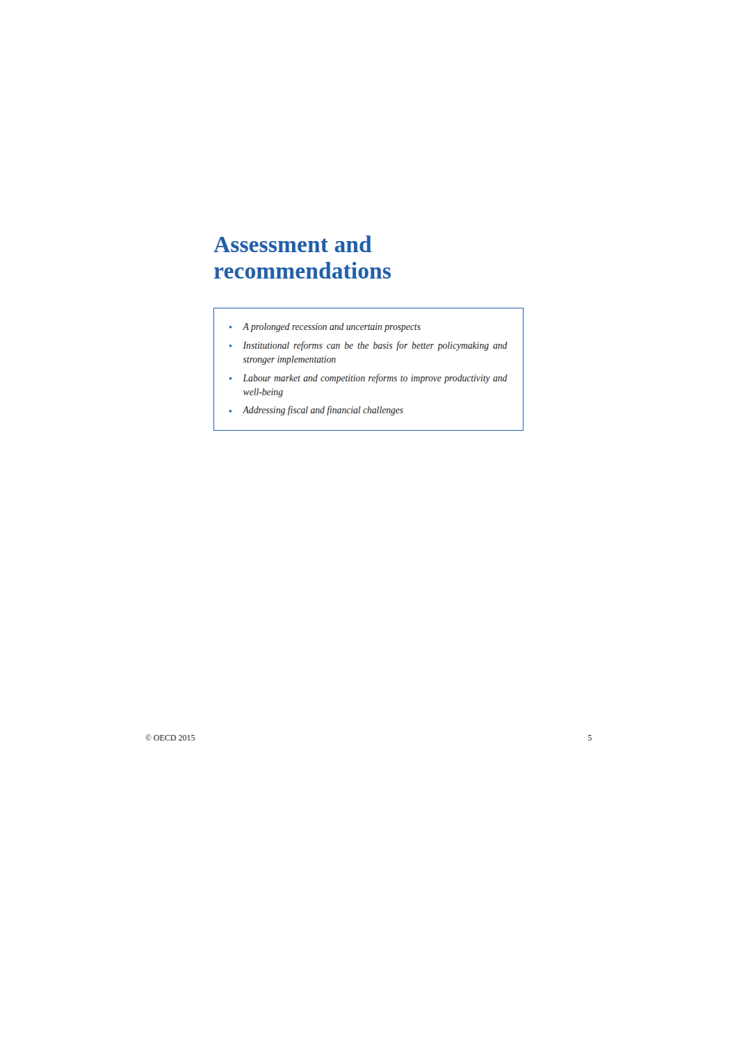Assessment and recommendations
A prolonged recession and uncertain prospects
Institutional reforms can be the basis for better policymaking and stronger implementation
Labour market and competition reforms to improve productivity and well-being
Addressing fiscal and financial challenges
© OECD 2015 5